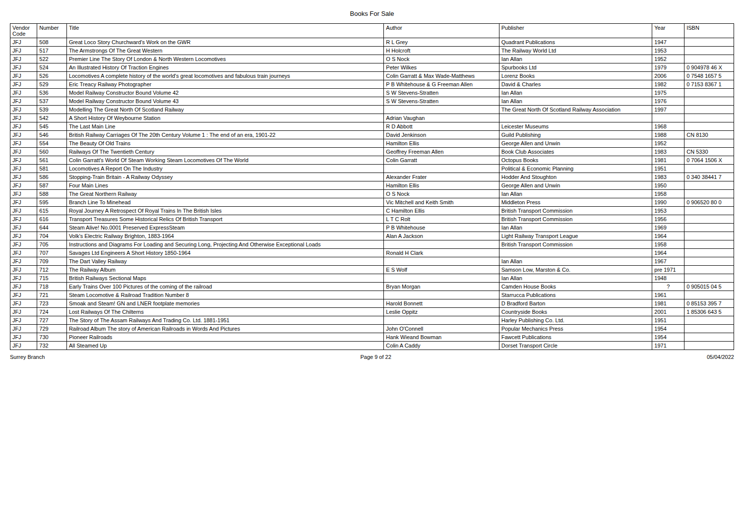Books For Sale
| Vendor Code | Number | Title | Author | Publisher | Year | ISBN |
| --- | --- | --- | --- | --- | --- | --- |
| JFJ | 508 | Great Loco Story Churchward's Work on the GWR | R L Grey | Quadrant Publications | 1947 | |
| JFJ | 517 | The Armstrongs Of The Great Western | H Holcroft | The Railway World Ltd | 1953 | |
| JFJ | 522 | Premier Line The Story Of London & North Western Locomotives | O S Nock | Ian Allan | 1952 | |
| JFJ | 524 | An Illustrated History Of Traction Engines | Peter Wilkes | Spurbooks Ltd | 1979 | 0 904978 46 X |
| JFJ | 526 | Locomotives A complete history of the world's great locomotives and fabulous train journeys | Colin Garratt & Max Wade-Matthews | Lorenz Books | 2006 | 0 7548 1657 5 |
| JFJ | 529 | Eric Treacy Railway Photographer | P B Whitehouse & G Freeman Allen | David & Charles | 1982 | 0 7153 8367 1 |
| JFJ | 536 | Model Railway Constructor Bound Volume 42 | S W Stevens-Stratten | Ian Allan | 1975 | |
| JFJ | 537 | Model Railway Constructor Bound Volume 43 | S W Stevens-Stratten | Ian Allan | 1976 | |
| JFJ | 539 | Modelling The Great North Of Scotland Railway | | The Great North Of Scotland Railway Association | 1997 | |
| JFJ | 542 | A Short History Of Weybourne Station | Adrian Vaughan | | | |
| JFJ | 545 | The Last Main Line | R D Abbott | Leicester Museums | 1968 | |
| JFJ | 546 | British Railway Carriages Of The 20th Century Volume 1 : The end of an era, 1901-22 | David Jenkinson | Guild Publishing | 1988 | CN 8130 |
| JFJ | 554 | The Beauty Of Old Trains | Hamilton Ellis | George Allen and Unwin | 1952 | |
| JFJ | 560 | Railways Of The Twentieth Century | Geoffrey Freeman Allen | Book Club Associates | 1983 | CN 5330 |
| JFJ | 561 | Colin Garratt's World Of Steam Working Steam Locomotives Of The World | Colin Garratt | Octopus Books | 1981 | 0 7064 1506 X |
| JFJ | 581 | Locomotives A Report On The Industry | | Political & Economic Planning | 1951 | |
| JFJ | 586 | Stopping-Train Britain - A Railway Odyssey | Alexander Frater | Hodder And Stoughton | 1983 | 0 340 38441 7 |
| JFJ | 587 | Four Main Lines | Hamilton Ellis | George Allen and Unwin | 1950 | |
| JFJ | 588 | The Great Northern Railway | O S Nock | Ian Allan | 1958 | |
| JFJ | 595 | Branch Line To Minehead | Vic Mitchell and Keith Smith | Middleton Press | 1990 | 0 906520 80 0 |
| JFJ | 615 | Royal Journey A Retrospect Of Royal Trains In The British Isles | C Hamilton Ellis | British Transport Commission | 1953 | |
| JFJ | 616 | Transport Treasures Some Historical Relics Of British Transport | L T C Rolt | British Transport Commission | 1956 | |
| JFJ | 644 | Steam Alive! No.0001 Preserved ExpressSteam | P B Whitehouse | Ian Allan | 1969 | |
| JFJ | 704 | Volk's Electric Railway Brighton, 1883-1964 | Alan A Jackson | Light Railway Transport League | 1964 | |
| JFJ | 705 | Instructions and Diagrams For Loading and Securing Long, Projecting And Otherwise Exceptional Loads | | British Transport Commission | 1958 | |
| JFJ | 707 | Savages Ltd Engineers A Short History 1850-1964 | Ronald H Clark | | 1964 | |
| JFJ | 709 | The Dart Valley Railway | | Ian Allan | 1967 | |
| JFJ | 712 | The Railway Album | E S Wolf | Samson Low, Marston & Co. | pre 1971 | |
| JFJ | 715 | British Railways Sectional Maps | | Ian Allan | 1948 | |
| JFJ | 718 | Early Trains Over 100 Pictures of the coming of the railroad | Bryan Morgan | Camden House Books | ? | 0 905015 04 5 |
| JFJ | 721 | Steam Locomotive & Railroad Tradition Number 8 | | Starrucca Publications | 1961 | |
| JFJ | 723 | Smoak and Steam! GN and LNER footplate memories | Harold Bonnett | D Bradford Barton | 1981 | 0 85153 395 7 |
| JFJ | 724 | Lost Railways Of The Chilterns | Leslie Oppitz | Countryside Books | 2001 | 1 85306 643 5 |
| JFJ | 727 | The Story of The Assam Railways And Trading Co. Ltd. 1881-1951 | | Harley Publishing Co. Ltd. | 1951 | |
| JFJ | 729 | Railroad Album The story of American Railroads in Words And Pictures | John O'Connell | Popular Mechanics Press | 1954 | |
| JFJ | 730 | Pioneer Railroads | Hank Wieand Bowman | Fawcett Publications | 1954 | |
| JFJ | 732 | All Steamed Up | Colin A Caddy | Dorset Transport Circle | 1971 | |
Surrey Branch Page 9 of 22 05/04/2022